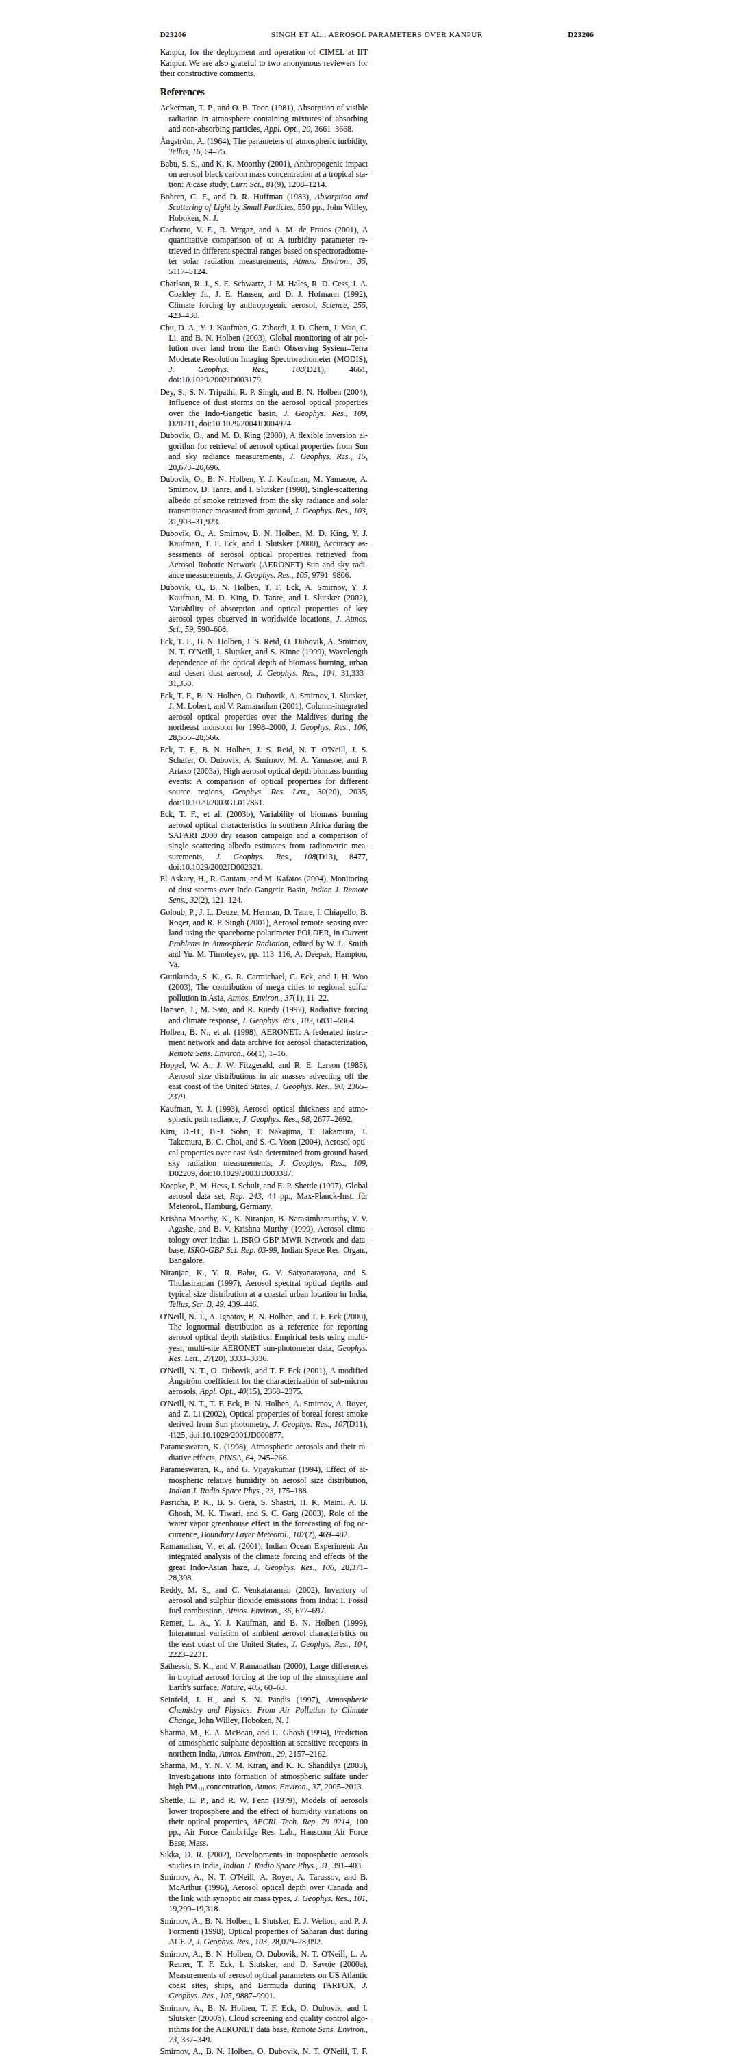D23206
SINGH ET AL.: AEROSOL PARAMETERS OVER KANPUR
D23206
Kanpur, for the deployment and operation of CIMEL at IIT Kanpur. We are also grateful to two anonymous reviewers for their constructive comments.
References
Ackerman, T. P., and O. B. Toon (1981), Absorption of visible radiation in atmosphere containing mixtures of absorbing and non-absorbing particles, Appl. Opt., 20, 3661–3668.
Ångström, A. (1964), The parameters of atmospheric turbidity, Tellus, 16, 64–75.
Babu, S. S., and K. K. Moorthy (2001), Anthropogenic impact on aerosol black carbon mass concentration at a tropical station: A case study, Curr. Sci., 81(9), 1208–1214.
Bohren, C. F., and D. R. Huffman (1983), Absorption and Scattering of Light by Small Particles, 550 pp., John Willey, Hoboken, N. J.
Cachorro, V. E., R. Vergaz, and A. M. de Frutos (2001), A quantitative comparison of α: A turbidity parameter retrieved in different spectral ranges based on spectroradiometer solar radiation measurements, Atmos. Environ., 35, 5117–5124.
Charlson, R. J., S. E. Schwartz, J. M. Hales, R. D. Cess, J. A. Coakley Jr., J. E. Hansen, and D. J. Hofmann (1992), Climate forcing by anthropogenic aerosol, Science, 255, 423–430.
Chu, D. A., Y. J. Kaufman, G. Zibordi, J. D. Chern, J. Mao, C. Li, and B. N. Holben (2003), Global monitoring of air pollution over land from the Earth Observing System–Terra Moderate Resolution Imaging Spectroradiometer (MODIS), J. Geophys. Res., 108(D21), 4661, doi:10.1029/2002JD003179.
Dey, S., S. N. Tripathi, R. P. Singh, and B. N. Holben (2004), Influence of dust storms on the aerosol optical properties over the Indo-Gangetic basin, J. Geophys. Res., 109, D20211, doi:10.1029/2004JD004924.
Dubovik, O., and M. D. King (2000), A flexible inversion algorithm for retrieval of aerosol optical properties from Sun and sky radiance measurements, J. Geophys. Res., 15, 20,673–20,696.
Dubovik, O., B. N. Holben, Y. J. Kaufman, M. Yamasoe, A. Smirnov, D. Tanre, and I. Slutsker (1998), Single-scattering albedo of smoke retrieved from the sky radiance and solar transmittance measured from ground, J. Geophys. Res., 103, 31,903–31,923.
Dubovik, O., A. Smirnov, B. N. Holben, M. D. King, Y. J. Kaufman, T. F. Eck, and I. Slutsker (2000), Accuracy assessments of aerosol optical properties retrieved from Aerosol Robotic Network (AERONET) Sun and sky radiance measurements, J. Geophys. Res., 105, 9791–9806.
Dubovik, O., B. N. Holben, T. F. Eck, A. Smirnov, Y. J. Kaufman, M. D. King, D. Tanre, and I. Slutsker (2002), Variability of absorption and optical properties of key aerosol types observed in worldwide locations, J. Atmos. Sci., 59, 590–608.
Eck, T. F., B. N. Holben, J. S. Reid, O. Dubovik, A. Smirnov, N. T. O'Neill, I. Slutsker, and S. Kinne (1999), Wavelength dependence of the optical depth of biomass burning, urban and desert dust aerosol, J. Geophys. Res., 104, 31,333–31,350.
Eck, T. F., B. N. Holben, O. Dubovik, A. Smirnov, I. Slutsker, J. M. Lobert, and V. Ramanathan (2001), Column-integrated aerosol optical properties over the Maldives during the northeast monsoon for 1998–2000, J. Geophys. Res., 106, 28,555–28,566.
Eck, T. F., B. N. Holben, J. S. Reid, N. T. O'Neill, J. S. Schafer, O. Dubovik, A. Smirnov, M. A. Yamasoe, and P. Artaxo (2003a), High aerosol optical depth biomass burning events: A comparison of optical properties for different source regions, Geophys. Res. Lett., 30(20), 2035, doi:10.1029/2003GL017861.
Eck, T. F., et al. (2003b), Variability of biomass burning aerosol optical characteristics in southern Africa during the SAFARI 2000 dry season campaign and a comparison of single scattering albedo estimates from radiometric measurements, J. Geophys. Res., 108(D13), 8477, doi:10.1029/2002JD002321.
El-Askary, H., R. Gautam, and M. Kafatos (2004), Monitoring of dust storms over Indo-Gangetic Basin, Indian J. Remote Sens., 32(2), 121–124.
Goloub, P., J. L. Deuze, M. Herman, D. Tanre, I. Chiapello, B. Roger, and R. P. Singh (2001), Aerosol remote sensing over land using the spaceborne polarimeter POLDER, in Current Problems in Atmospheric Radiation, edited by W. L. Smith and Yu. M. Timofeyev, pp. 113–116, A. Deepak, Hampton, Va.
Guttikunda, S. K., G. R. Carmichael, C. Eck, and J. H. Woo (2003), The contribution of mega cities to regional sulfur pollution in Asia, Atmos. Environ., 37(1), 11–22.
Hansen, J., M. Sato, and R. Ruedy (1997), Radiative forcing and climate response, J. Geophys. Res., 102, 6831–6864.
Holben, B. N., et al. (1998), AERONET: A federated instrument network and data archive for aerosol characterization, Remote Sens. Environ., 66(1), 1–16.
Hoppel, W. A., J. W. Fitzgerald, and R. E. Larson (1985), Aerosol size distributions in air masses advecting off the east coast of the United States, J. Geophys. Res., 90, 2365–2379.
Kaufman, Y. J. (1993), Aerosol optical thickness and atmospheric path radiance, J. Geophys. Res., 98, 2677–2692.
Kim, D.-H., B.-J. Sohn, T. Nakajima, T. Takamura, T. Takemura, B.-C. Choi, and S.-C. Yoon (2004), Aerosol optical properties over east Asia determined from ground-based sky radiation measurements, J. Geophys. Res., 109, D02209, doi:10.1029/2003JD003387.
Koepke, P., M. Hess, I. Schult, and E. P. Shettle (1997), Global aerosol data set, Rep. 243, 44 pp., Max-Planck-Inst. für Meteorol., Hamburg, Germany.
Krishna Moorthy, K., K. Niranjan, B. Narasimhamurthy, V. V. Agashe, and B. V. Krishna Murthy (1999), Aerosol climatology over India: 1. ISRO GBP MWR Network and database, ISRO-GBP Sci. Rep. 03-99, Indian Space Res. Organ., Bangalore.
Niranjan, K., Y. R. Babu, G. V. Satyanarayana, and S. Thulasiraman (1997), Aerosol spectral optical depths and typical size distribution at a coastal urban location in India, Tellus, Ser. B, 49, 439–446.
O'Neill, N. T., A. Ignatov, B. N. Holben, and T. F. Eck (2000), The lognormal distribution as a reference for reporting aerosol optical depth statistics: Empirical tests using multi-year, multi-site AERONET sun-photometer data, Geophys. Res. Lett., 27(20), 3333–3336.
O'Neill, N. T., O. Dubovik, and T. F. Eck (2001), A modified Ångström coefficient for the characterization of sub-micron aerosols, Appl. Opt., 40(15), 2368–2375.
O'Neill, N. T., T. F. Eck, B. N. Holben, A. Smirnov, A. Royer, and Z. Li (2002), Optical properties of boreal forest smoke derived from Sun photometry, J. Geophys. Res., 107(D11), 4125, doi:10.1029/2001JD000877.
Parameswaran, K. (1998), Atmospheric aerosols and their radiative effects, PINSA, 64, 245–266.
Parameswaran, K., and G. Vijayakumar (1994), Effect of atmospheric relative humidity on aerosol size distribution, Indian J. Radio Space Phys., 23, 175–188.
Pasricha, P. K., B. S. Gera, S. Shastri, H. K. Maini, A. B. Ghosh, M. K. Tiwari, and S. C. Garg (2003), Role of the water vapor greenhouse effect in the forecasting of fog occurrence, Boundary Layer Meteorol., 107(2), 469–482.
Ramanathan, V., et al. (2001), Indian Ocean Experiment: An integrated analysis of the climate forcing and effects of the great Indo-Asian haze, J. Geophys. Res., 106, 28,371–28,398.
Reddy, M. S., and C. Venkataraman (2002), Inventory of aerosol and sulphur dioxide emissions from India: I. Fossil fuel combustion, Atmos. Environ., 36, 677–697.
Remer, L. A., Y. J. Kaufman, and B. N. Holben (1999), Interannual variation of ambient aerosol characteristics on the east coast of the United States, J. Geophys. Res., 104, 2223–2231.
Satheesh, S. K., and V. Ramanathan (2000), Large differences in tropical aerosol forcing at the top of the atmosphere and Earth's surface, Nature, 405, 60–63.
Seinfeld, J. H., and S. N. Pandis (1997), Atmospheric Chemistry and Physics: From Air Pollution to Climate Change, John Willey, Hoboken, N. J.
Sharma, M., E. A. McBean, and U. Ghosh (1994), Prediction of atmospheric sulphate deposition at sensitive receptors in northern India, Atmos. Environ., 29, 2157–2162.
Sharma, M., Y. N. V. M. Kiran, and K. K. Shandilya (2003), Investigations into formation of atmospheric sulfate under high PM10 concentration, Atmos. Environ., 37, 2005–2013.
Shettle, E. P., and R. W. Fenn (1979), Models of aerosols lower troposphere and the effect of humidity variations on their optical properties, AFCRL Tech. Rep. 79 0214, 100 pp., Air Force Cambridge Res. Lab., Hanscom Air Force Base, Mass.
Sikka, D. R. (2002), Developments in tropospheric aerosols studies in India, Indian J. Radio Space Phys., 31, 391–403.
Smirnov, A., N. T. O'Neill, A. Royer, A. Tarussov, and B. McArthur (1996), Aerosol optical depth over Canada and the link with synoptic air mass types, J. Geophys. Res., 101, 19,299–19,318.
Smirnov, A., B. N. Holben, I. Slutsker, E. J. Welton, and P. J. Formenti (1998), Optical properties of Saharan dust during ACE-2, J. Geophys. Res., 103, 28,079–28,092.
Smirnov, A., B. N. Holben, O. Dubovik, N. T. O'Neill, L. A. Remer, T. F. Eck, I. Slutsker, and D. Savoie (2000a), Measurements of aerosol optical parameters on US Atlantic coast sites, ships, and Bermuda during TARFOX, J. Geophys. Res., 105, 9887–9901.
Smirnov, A., B. N. Holben, T. F. Eck, O. Dubovik, and I. Slutsker (2000b), Cloud screening and quality control algorithms for the AERONET data base, Remote Sens. Environ., 73, 337–349.
Smirnov, A., B. N. Holben, O. Dubovik, N. T. O'Neill, T. F. Eck, D. L. Westphal, A. K. Goroch, C. Pietras, and I. Slutsker (2002a), Atmospheric aerosol optical properties in the Persian Gulf, J. Atmos. Sci., 59, 620–634.
13 of 14